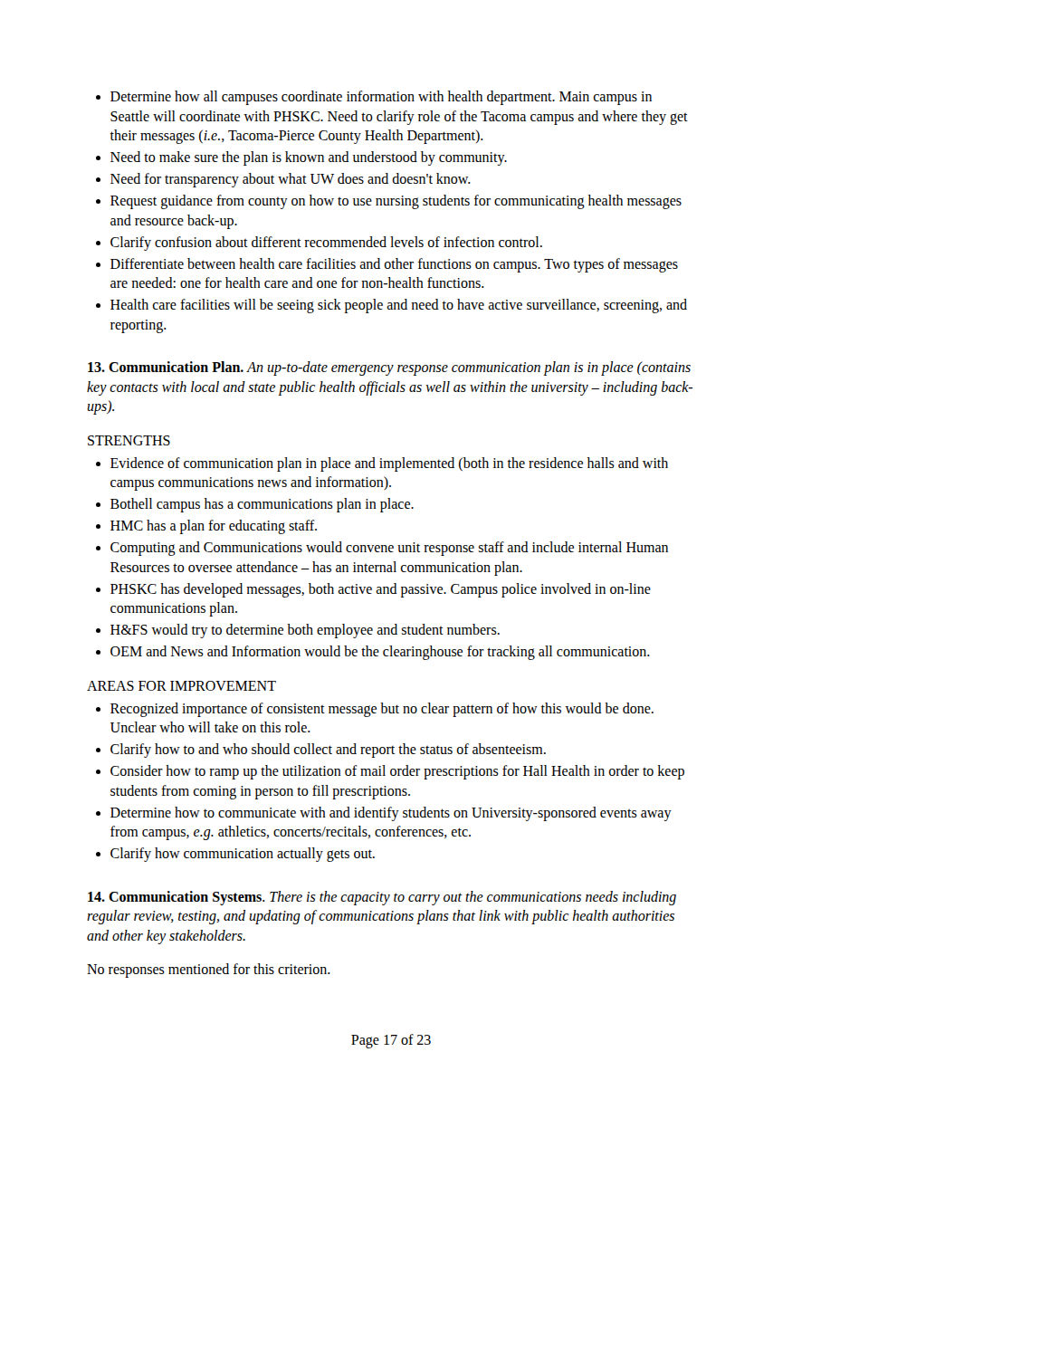Determine how all campuses coordinate information with health department. Main campus in Seattle will coordinate with PHSKC. Need to clarify role of the Tacoma campus and where they get their messages (i.e., Tacoma-Pierce County Health Department).
Need to make sure the plan is known and understood by community.
Need for transparency about what UW does and doesn't know.
Request guidance from county on how to use nursing students for communicating health messages and resource back-up.
Clarify confusion about different recommended levels of infection control.
Differentiate between health care facilities and other functions on campus. Two types of messages are needed: one for health care and one for non-health functions.
Health care facilities will be seeing sick people and need to have active surveillance, screening, and reporting.
13. Communication Plan.
An up-to-date emergency response communication plan is in place (contains key contacts with local and state public health officials as well as within the university – including back-ups).
STRENGTHS
Evidence of communication plan in place and implemented (both in the residence halls and with campus communications news and information).
Bothell campus has a communications plan in place.
HMC has a plan for educating staff.
Computing and Communications would convene unit response staff and include internal Human Resources to oversee attendance – has an internal communication plan.
PHSKC has developed messages, both active and passive. Campus police involved in on-line communications plan.
H&FS would try to determine both employee and student numbers.
OEM and News and Information would be the clearinghouse for tracking all communication.
AREAS FOR IMPROVEMENT
Recognized importance of consistent message but no clear pattern of how this would be done. Unclear who will take on this role.
Clarify how to and who should collect and report the status of absenteeism.
Consider how to ramp up the utilization of mail order prescriptions for Hall Health in order to keep students from coming in person to fill prescriptions.
Determine how to communicate with and identify students on University-sponsored events away from campus, e.g. athletics, concerts/recitals, conferences, etc.
Clarify how communication actually gets out.
14. Communication Systems
. There is the capacity to carry out the communications needs including regular review, testing, and updating of communications plans that link with public health authorities and other key stakeholders.
No responses mentioned for this criterion.
Page 17 of 23